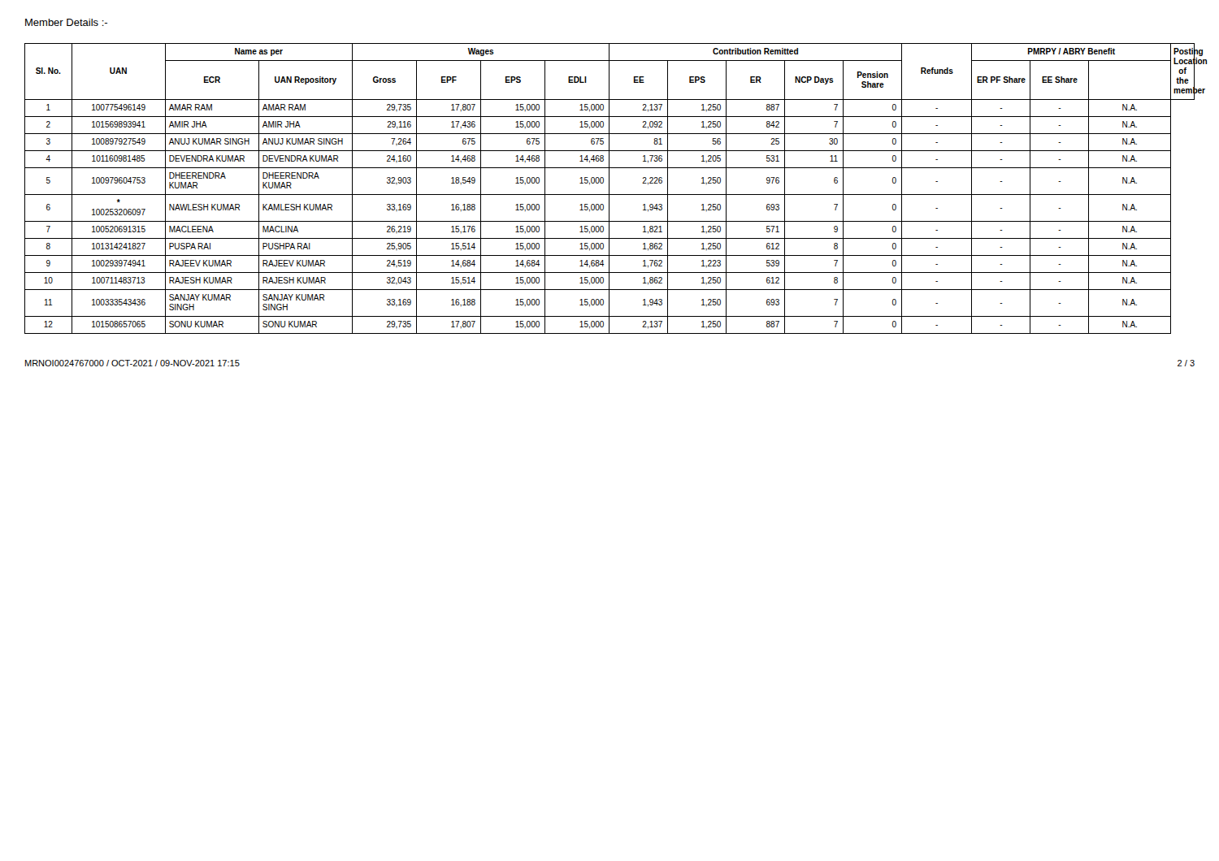Member Details :-
| Sl. No. | UAN | Name as per | Wages | Contribution Remitted | Refunds | PMRPY / ABRY Benefit | Posting Location of the member |
| --- | --- | --- | --- | --- | --- | --- | --- |
| ECR | UAN Repository | Gross | EPF | EPS | EDLI | EE | EPS | ER | NCP Days | Pension Share | ER PF Share | EE Share |
| 1 | 100775496149 | AMAR RAM | AMAR RAM | 29,735 | 17,807 | 15,000 | 15,000 | 2,137 | 1,250 | 887 | 7 | 0 | - | - | - | N.A. |
| 2 | 101569893941 | AMIR JHA | AMIR JHA | 29,116 | 17,436 | 15,000 | 15,000 | 2,092 | 1,250 | 842 | 7 | 0 | - | - | - | N.A. |
| 3 | 100897927549 | ANUJ KUMAR SINGH | ANUJ KUMAR SINGH | 7,264 | 675 | 675 | 675 | 81 | 56 | 25 | 30 | 0 | - | - | - | N.A. |
| 4 | 101160981485 | DEVENDRA KUMAR | DEVENDRA KUMAR | 24,160 | 14,468 | 14,468 | 14,468 | 1,736 | 1,205 | 531 | 11 | 0 | - | - | - | N.A. |
| 5 | 100979604753 | DHEERENDRA KUMAR | DHEERENDRA KUMAR | 32,903 | 18,549 | 15,000 | 15,000 | 2,226 | 1,250 | 976 | 6 | 0 | - | - | - | N.A. |
| 6 | * 100253206097 | NAWLESH KUMAR | KAMLESH KUMAR | 33,169 | 16,188 | 15,000 | 15,000 | 1,943 | 1,250 | 693 | 7 | 0 | - | - | - | N.A. |
| 7 | 100520691315 | MACLEENA | MACLINA | 26,219 | 15,176 | 15,000 | 15,000 | 1,821 | 1,250 | 571 | 9 | 0 | - | - | - | N.A. |
| 8 | 101314241827 | PUSPA RAI | PUSHPA RAI | 25,905 | 15,514 | 15,000 | 15,000 | 1,862 | 1,250 | 612 | 8 | 0 | - | - | - | N.A. |
| 9 | 100293974941 | RAJEEV KUMAR | RAJEEV KUMAR | 24,519 | 14,684 | 14,684 | 14,684 | 1,762 | 1,223 | 539 | 7 | 0 | - | - | - | N.A. |
| 10 | 100711483713 | RAJESH KUMAR | RAJESH KUMAR | 32,043 | 15,514 | 15,000 | 15,000 | 1,862 | 1,250 | 612 | 8 | 0 | - | - | - | N.A. |
| 11 | 100333543436 | SANJAY KUMAR SINGH | SANJAY KUMAR SINGH | 33,169 | 16,188 | 15,000 | 15,000 | 1,943 | 1,250 | 693 | 7 | 0 | - | - | - | N.A. |
| 12 | 101508657065 | SONU KUMAR | SONU KUMAR | 29,735 | 17,807 | 15,000 | 15,000 | 2,137 | 1,250 | 887 | 7 | 0 | - | - | - | N.A. |
MRNOI0024767000 / OCT-2021 / 09-NOV-2021 17:15 2 / 3